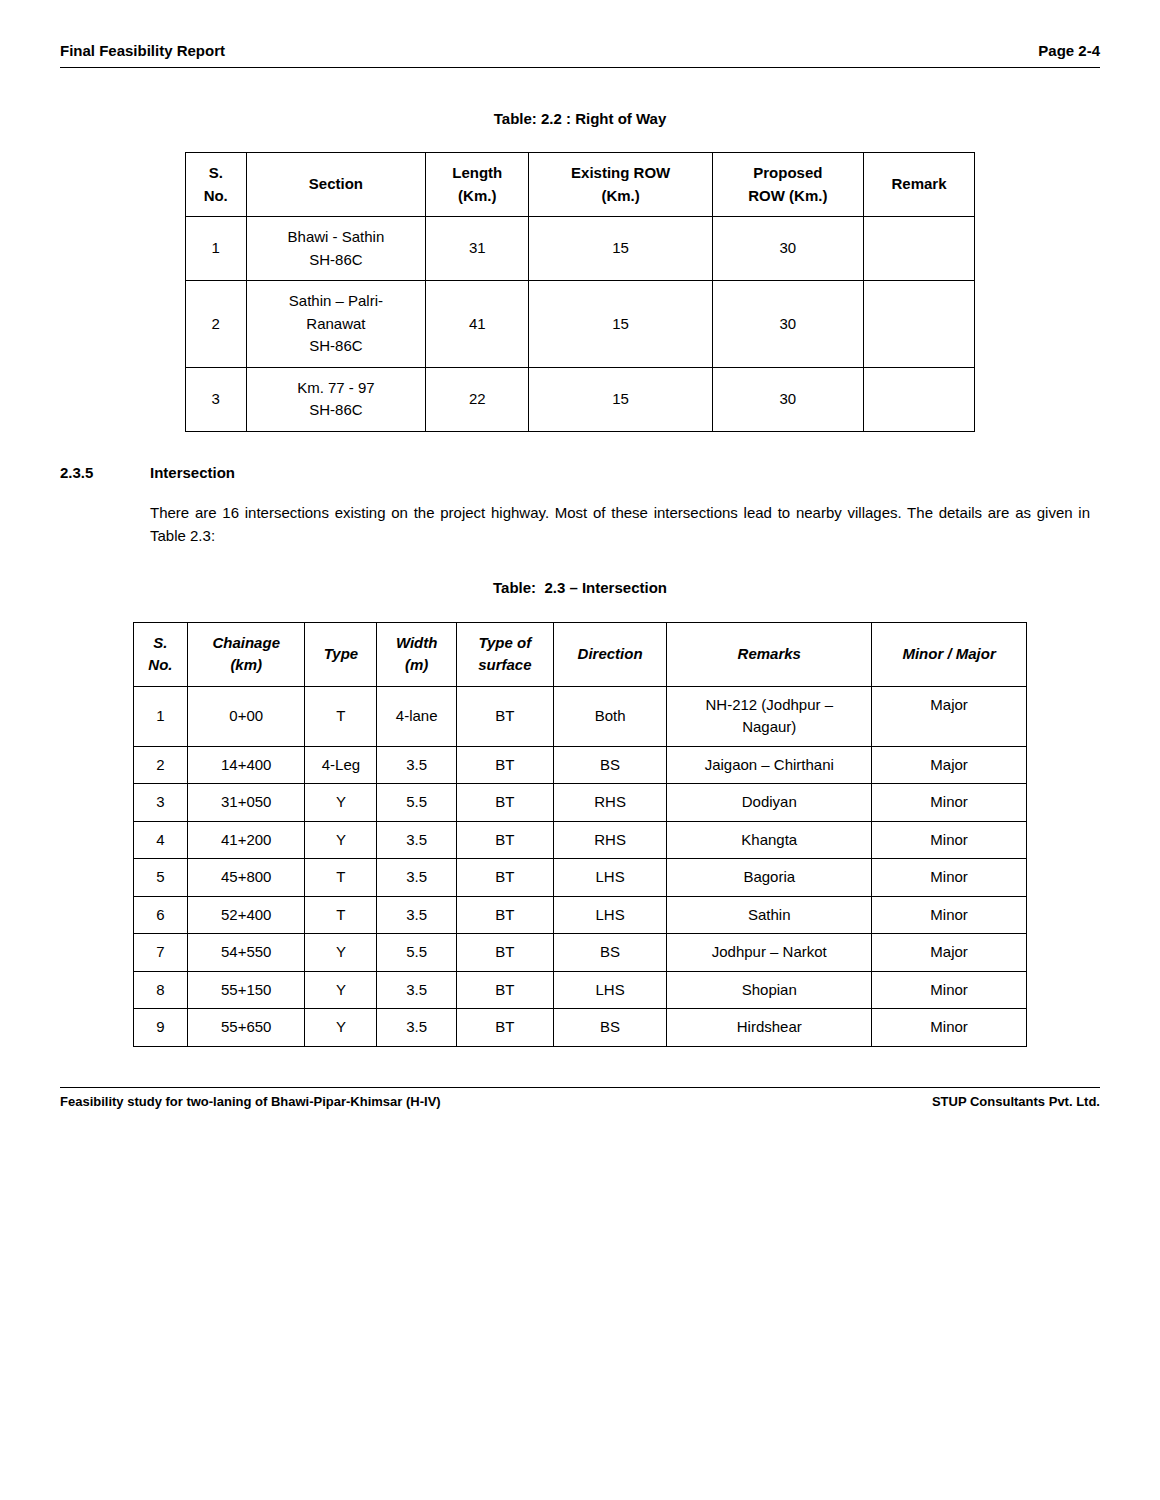Final Feasibility Report Page 2-4
Table: 2.2 : Right of Way
| S. No. | Section | Length (Km.) | Existing ROW (Km.) | Proposed ROW (Km.) | Remark |
| --- | --- | --- | --- | --- | --- |
| 1 | Bhawi - Sathin SH-86C | 31 | 15 | 30 | |
| 2 | Sathin – Palri- Ranawat SH-86C | 41 | 15 | 30 | |
| 3 | Km. 77 - 97 SH-86C | 22 | 15 | 30 | |
2.3.5 Intersection
There are 16 intersections existing on the project highway. Most of these intersections lead to nearby villages. The details are as given in Table 2.3:
Table: 2.3 – Intersection
| S. No. | Chainage (km) | Type | Width (m) | Type of surface | Direction | Remarks | Minor / Major |
| --- | --- | --- | --- | --- | --- | --- | --- |
| 1 | 0+00 | T | 4-lane | BT | Both | NH-212 (Jodhpur – Nagaur) | Major |
| 2 | 14+400 | 4-Leg | 3.5 | BT | BS | Jaigaon – Chirthani | Major |
| 3 | 31+050 | Y | 5.5 | BT | RHS | Dodiyan | Minor |
| 4 | 41+200 | Y | 3.5 | BT | RHS | Khangta | Minor |
| 5 | 45+800 | T | 3.5 | BT | LHS | Bagoria | Minor |
| 6 | 52+400 | T | 3.5 | BT | LHS | Sathin | Minor |
| 7 | 54+550 | Y | 5.5 | BT | BS | Jodhpur – Narkot | Major |
| 8 | 55+150 | Y | 3.5 | BT | LHS | Shopian | Minor |
| 9 | 55+650 | Y | 3.5 | BT | BS | Hirdshear | Minor |
Feasibility study for two-laning of Bhawi-Pipar-Khimsar (H-IV) STUP Consultants Pvt. Ltd.